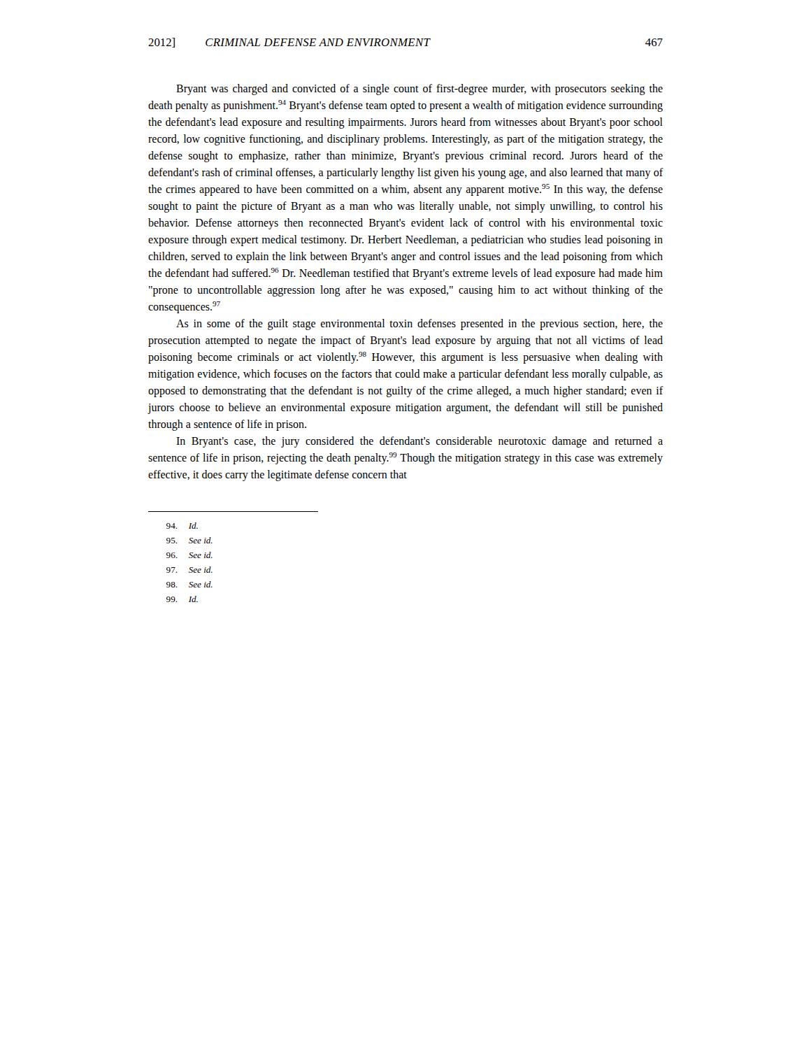2012] CRIMINAL DEFENSE AND ENVIRONMENT 467
Bryant was charged and convicted of a single count of first-degree murder, with prosecutors seeking the death penalty as punishment.94 Bryant's defense team opted to present a wealth of mitigation evidence surrounding the defendant's lead exposure and resulting impairments. Jurors heard from witnesses about Bryant's poor school record, low cognitive functioning, and disciplinary problems. Interestingly, as part of the mitigation strategy, the defense sought to emphasize, rather than minimize, Bryant's previous criminal record. Jurors heard of the defendant's rash of criminal offenses, a particularly lengthy list given his young age, and also learned that many of the crimes appeared to have been committed on a whim, absent any apparent motive.95 In this way, the defense sought to paint the picture of Bryant as a man who was literally unable, not simply unwilling, to control his behavior. Defense attorneys then reconnected Bryant's evident lack of control with his environmental toxic exposure through expert medical testimony. Dr. Herbert Needleman, a pediatrician who studies lead poisoning in children, served to explain the link between Bryant's anger and control issues and the lead poisoning from which the defendant had suffered.96 Dr. Needleman testified that Bryant's extreme levels of lead exposure had made him "prone to uncontrollable aggression long after he was exposed," causing him to act without thinking of the consequences.97
As in some of the guilt stage environmental toxin defenses presented in the previous section, here, the prosecution attempted to negate the impact of Bryant's lead exposure by arguing that not all victims of lead poisoning become criminals or act violently.98 However, this argument is less persuasive when dealing with mitigation evidence, which focuses on the factors that could make a particular defendant less morally culpable, as opposed to demonstrating that the defendant is not guilty of the crime alleged, a much higher standard; even if jurors choose to believe an environmental exposure mitigation argument, the defendant will still be punished through a sentence of life in prison.
In Bryant's case, the jury considered the defendant's considerable neurotoxic damage and returned a sentence of life in prison, rejecting the death penalty.99 Though the mitigation strategy in this case was extremely effective, it does carry the legitimate defense concern that
94. Id.
95. See id.
96. See id.
97. See id.
98. See id.
99. Id.